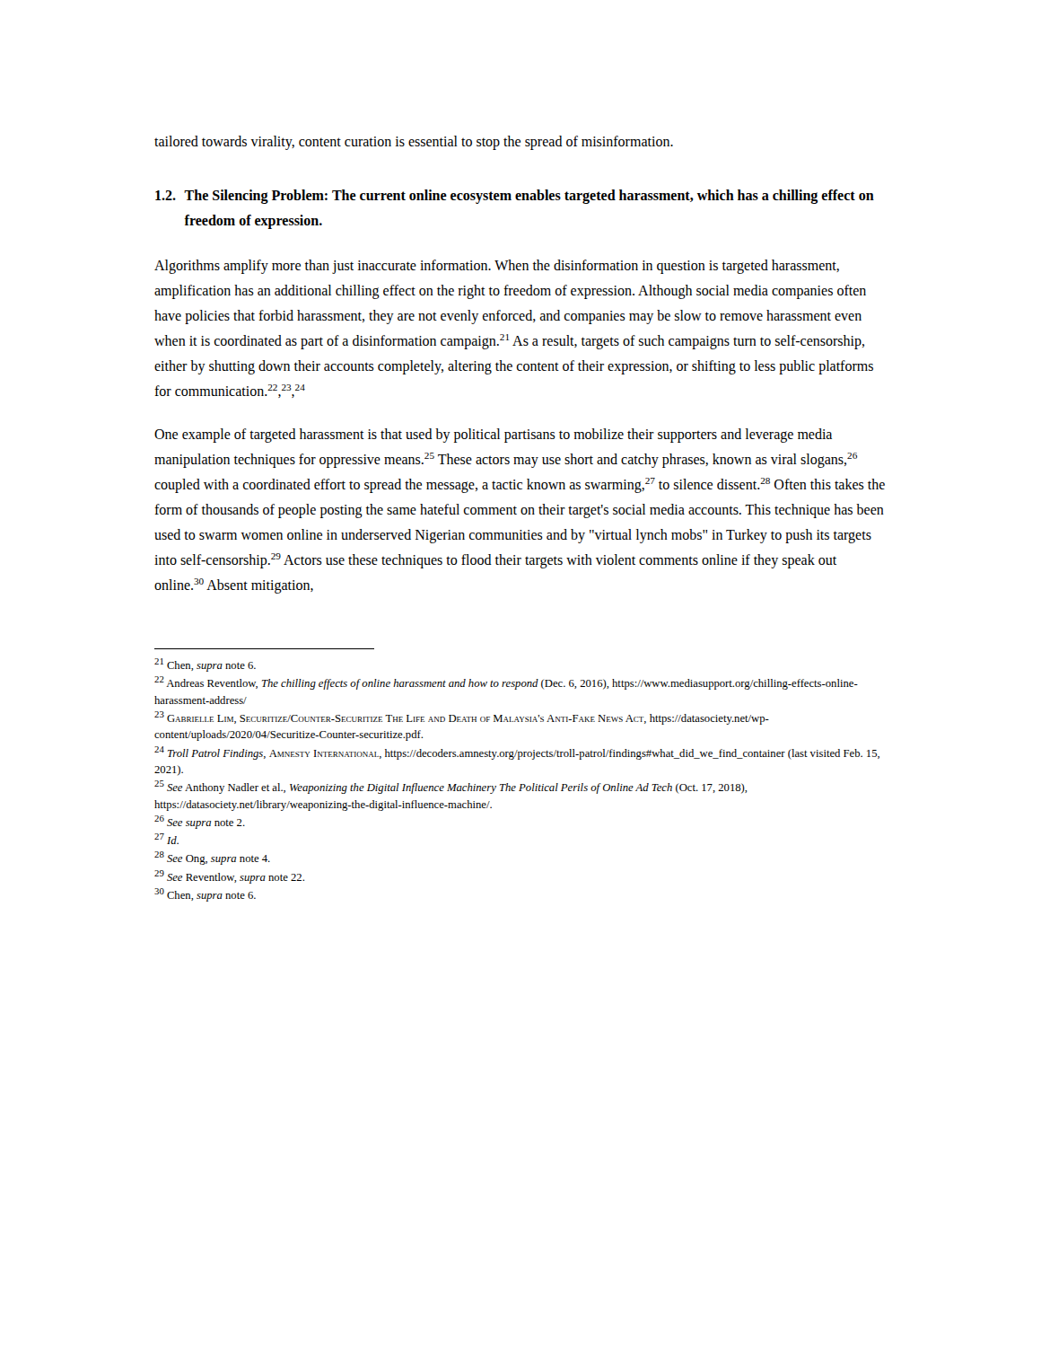tailored towards virality, content curation is essential to stop the spread of misinformation.
1.2. The Silencing Problem: The current online ecosystem enables targeted harassment, which has a chilling effect on freedom of expression.
Algorithms amplify more than just inaccurate information. When the disinformation in question is targeted harassment, amplification has an additional chilling effect on the right to freedom of expression. Although social media companies often have policies that forbid harassment, they are not evenly enforced, and companies may be slow to remove harassment even when it is coordinated as part of a disinformation campaign.21 As a result, targets of such campaigns turn to self-censorship, either by shutting down their accounts completely, altering the content of their expression, or shifting to less public platforms for communication.22,23,24
One example of targeted harassment is that used by political partisans to mobilize their supporters and leverage media manipulation techniques for oppressive means.25 These actors may use short and catchy phrases, known as viral slogans,26 coupled with a coordinated effort to spread the message, a tactic known as swarming,27 to silence dissent.28 Often this takes the form of thousands of people posting the same hateful comment on their target's social media accounts. This technique has been used to swarm women online in underserved Nigerian communities and by "virtual lynch mobs" in Turkey to push its targets into self-censorship.29 Actors use these techniques to flood their targets with violent comments online if they speak out online.30 Absent mitigation,
21 Chen, supra note 6.
22 Andreas Reventlow, The chilling effects of online harassment and how to respond (Dec. 6, 2016), https://www.mediasupport.org/chilling-effects-online-harassment-address/
23 Gabrielle Lim, Securitize/Counter-Securitize The Life and Death of Malaysia's Anti-Fake News Act, https://datasociety.net/wp-content/uploads/2020/04/Securitize-Counter-securitize.pdf.
24 Troll Patrol Findings, Amnesty International, https://decoders.amnesty.org/projects/troll-patrol/findings#what_did_we_find_container (last visited Feb. 15, 2021).
25 See Anthony Nadler et al., Weaponizing the Digital Influence Machinery The Political Perils of Online Ad Tech (Oct. 17, 2018), https://datasociety.net/library/weaponizing-the-digital-influence-machine/.
26 See supra note 2.
27 Id.
28 See Ong, supra note 4.
29 See Reventlow, supra note 22.
30 Chen, supra note 6.